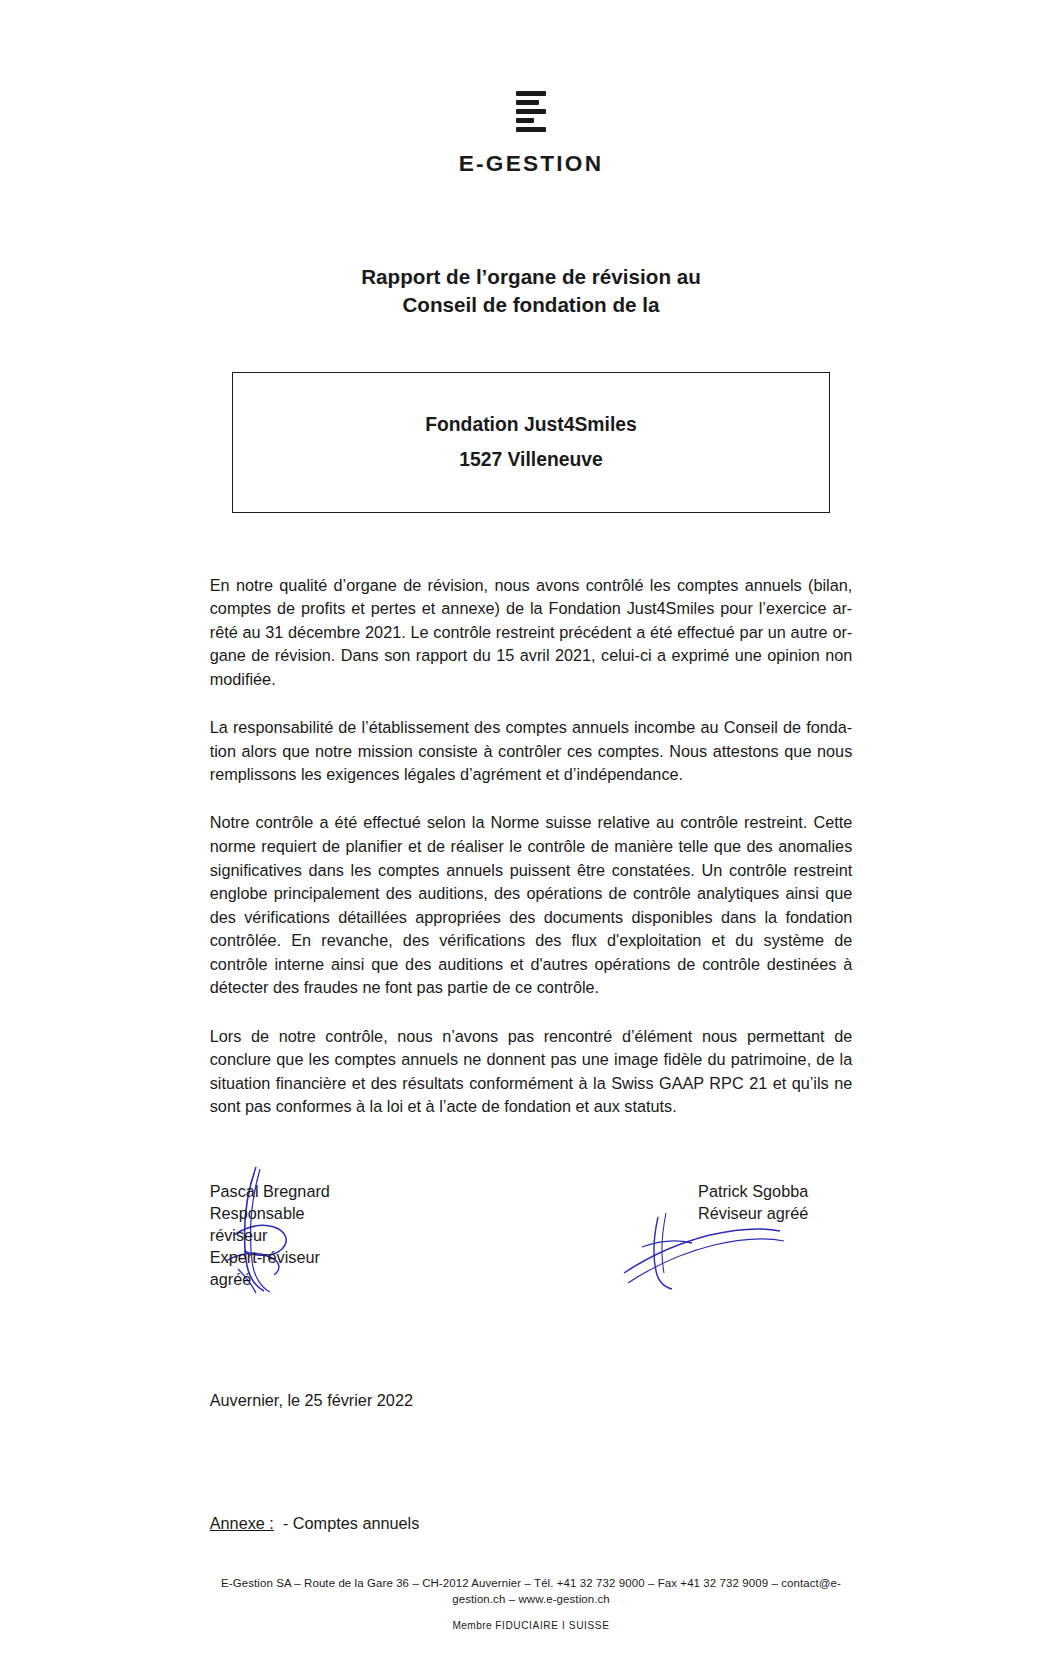E-GESTION
Rapport de l’organe de révision au
Conseil de fondation de la
Fondation Just4Smiles
1527 Villeneuve
En notre qualité d’organe de révision, nous avons contrôlé les comptes annuels (bilan, comptes de profits et pertes et annexe) de la Fondation Just4Smiles pour l’exercice arrêté au 31 décembre 2021. Le contrôle restreint précédent a été effectué par un autre organe de révision. Dans son rapport du 15 avril 2021, celui-ci a exprimé une opinion non modifiée.
La responsabilité de l’établissement des comptes annuels incombe au Conseil de fondation alors que notre mission consiste à contrôler ces comptes. Nous attestons que nous remplissons les exigences légales d’agrément et d’indépendance.
Notre contrôle a été effectué selon la Norme suisse relative au contrôle restreint. Cette norme requiert de planifier et de réaliser le contrôle de manière telle que des anomalies significatives dans les comptes annuels puissent être constatées. Un contrôle restreint englobe principalement des auditions, des opérations de contrôle analytiques ainsi que des vérifications détaillées appropriées des documents disponibles dans la fondation contrôlée. En revanche, des vérifications des flux d'exploitation et du système de contrôle interne ainsi que des auditions et d'autres opérations de contrôle destinées à détecter des fraudes ne font pas partie de ce contrôle.
Lors de notre contrôle, nous n’avons pas rencontré d’élément nous permettant de conclure que les comptes annuels ne donnent pas une image fidèle du patrimoine, de la situation financière et des résultats conformément à la Swiss GAAP RPC 21 et qu’ils ne sont pas conformes à la loi et à l’acte de fondation et aux statuts.
Pascal Bregnard Responsable réviseur Expert-réviseur agréé
Patrick Sgobba Réviseur agréé
Auvernier, le 25 février 2022
Annexe : - Comptes annuels
E-Gestion SA – Route de la Gare 36 – CH-2012 Auvernier – Tél. +41 32 732 9000 – Fax +41 32 732 9009 – contact@e-gestion.ch – www.e-gestion.ch
Membre FIDUCIAIRE I SUISSE